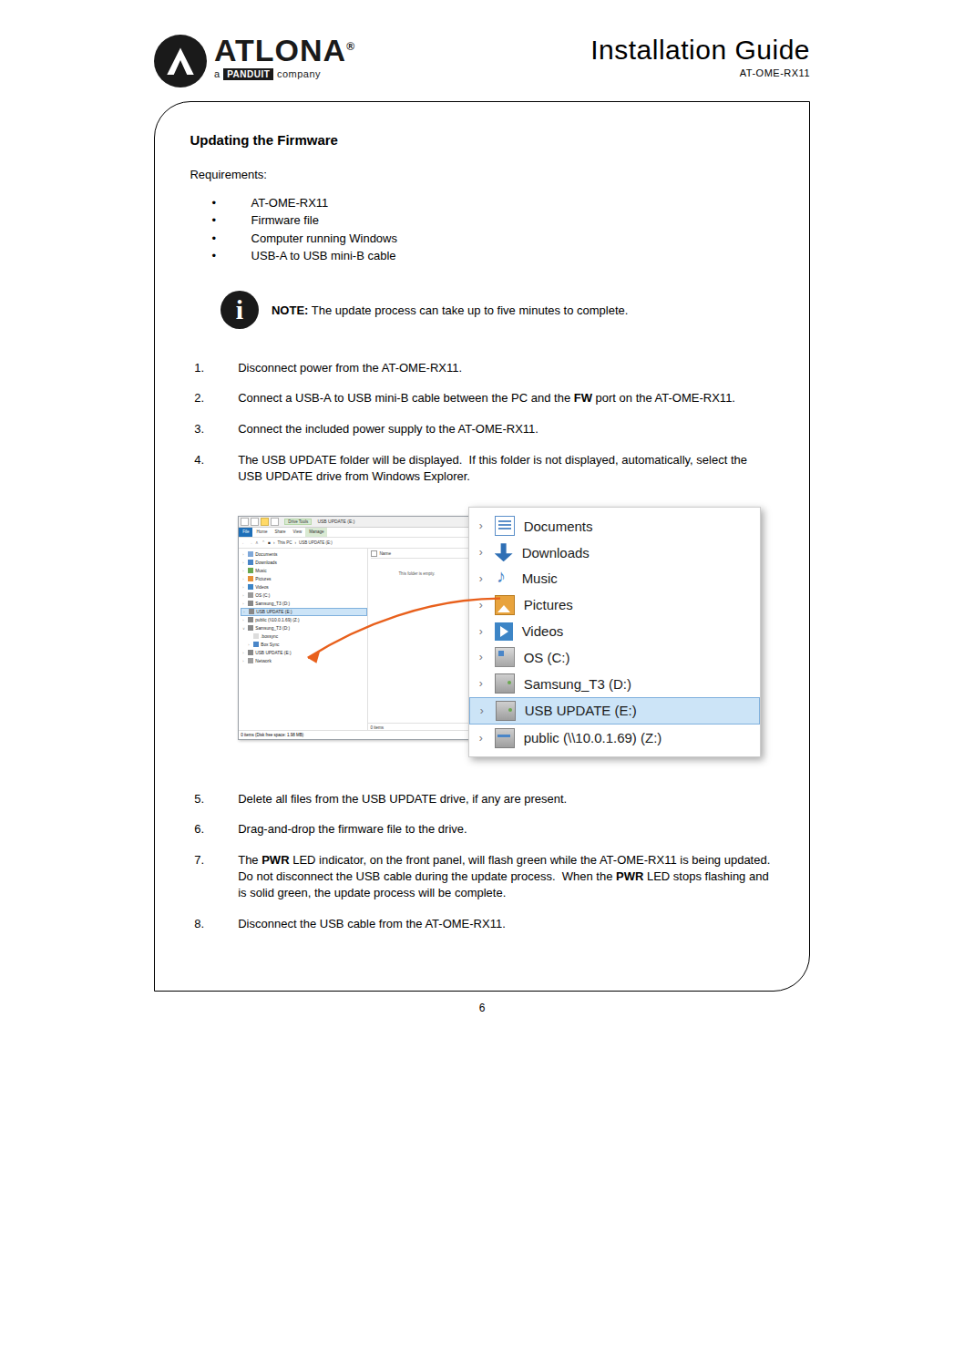ATLONA®
a PANDUIT company
Installation Guide
AT-OME-RX11
Updating the Firmware
Requirements:
AT-OME-RX11
Firmware file
Computer running Windows
USB-A to USB mini-B cable
i
NOTE: The update process can take up to five minutes to complete.
Disconnect power from the AT-OME-RX11.
Connect a USB-A to USB mini-B cable between the PC and the FW port on the AT-OME-RX11.
Connect the included power supply to the AT-OME-RX11.
The USB UPDATE folder will be displayed. If this folder is not displayed, automatically, select the USB UPDATE drive from Windows Explorer.
Drive Tools
USB UPDATE (E:)
File
Home
Share
View
Manage
← → ∧ ⌃ ■ › This PC › USB UPDATE (E:)
› Documents
› Downloads
› Music
› Pictures
› Videos
› OS (C:)
› Samsung_T3 (D:)
› USB UPDATE (E:)
› public (\\10.0.1.69) (Z:)
∨ Samsung_T3 (D:)
.boxsync
› Box Sync
› USB UPDATE (E:)
› Network
Name
Date modified
This folder is empty.
0 items
0 items (Disk free space: 1.98 MB)
› Documents
› Downloads
› Music
› Pictures
› Videos
› OS (C:)
› Samsung_T3 (D:)
› USB UPDATE (E:)
› public (\\10.0.1.69) (Z:)
Delete all files from the USB UPDATE drive, if any are present.
Drag-and-drop the firmware file to the drive.
The PWR LED indicator, on the front panel, will flash green while the AT-OME-RX11 is being updated. Do not disconnect the USB cable during the update process. When the PWR LED stops flashing and is solid green, the update process will be complete.
Disconnect the USB cable from the AT-OME-RX11.
6